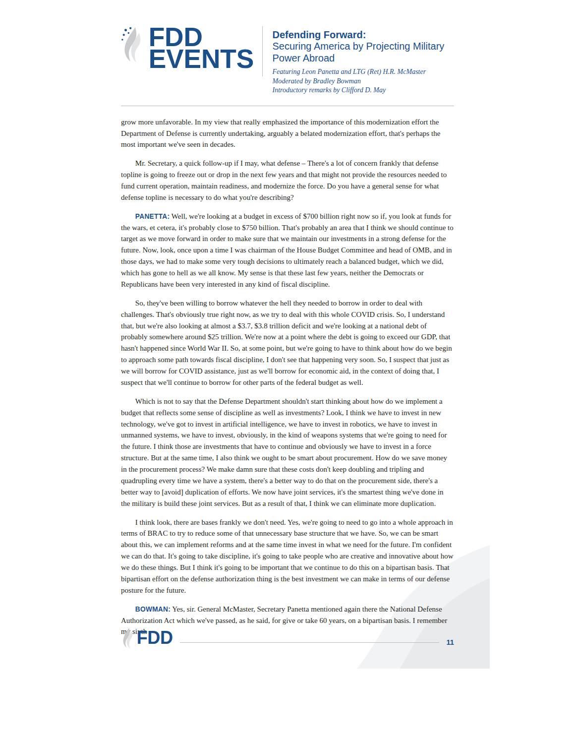FDD EVENTS
Defending Forward:
Securing America by Projecting Military Power Abroad
Featuring Leon Panetta and LTG (Ret) H.R. McMaster
Moderated by Bradley Bowman
Introductory remarks by Clifford D. May
grow more unfavorable. In my view that really emphasized the importance of this modernization effort the Department of Defense is currently undertaking, arguably a belated modernization effort, that's perhaps the most important we've seen in decades.
Mr. Secretary, a quick follow-up if I may, what defense – There's a lot of concern frankly that defense topline is going to freeze out or drop in the next few years and that might not provide the resources needed to fund current operation, maintain readiness, and modernize the force. Do you have a general sense for what defense topline is necessary to do what you're describing?
PANETTA: Well, we're looking at a budget in excess of $700 billion right now so if, you look at funds for the wars, et cetera, it's probably close to $750 billion. That's probably an area that I think we should continue to target as we move forward in order to make sure that we maintain our investments in a strong defense for the future. Now, look, once upon a time I was chairman of the House Budget Committee and head of OMB, and in those days, we had to make some very tough decisions to ultimately reach a balanced budget, which we did, which has gone to hell as we all know. My sense is that these last few years, neither the Democrats or Republicans have been very interested in any kind of fiscal discipline.
So, they've been willing to borrow whatever the hell they needed to borrow in order to deal with challenges. That's obviously true right now, as we try to deal with this whole COVID crisis. So, I understand that, but we're also looking at almost a $3.7, $3.8 trillion deficit and we're looking at a national debt of probably somewhere around $25 trillion. We're now at a point where the debt is going to exceed our GDP, that hasn't happened since World War II. So, at some point, but we're going to have to think about how do we begin to approach some path towards fiscal discipline, I don't see that happening very soon. So, I suspect that just as we will borrow for COVID assistance, just as we'll borrow for economic aid, in the context of doing that, I suspect that we'll continue to borrow for other parts of the federal budget as well.
Which is not to say that the Defense Department shouldn't start thinking about how do we implement a budget that reflects some sense of discipline as well as investments? Look, I think we have to invest in new technology, we've got to invest in artificial intelligence, we have to invest in robotics, we have to invest in unmanned systems, we have to invest, obviously, in the kind of weapons systems that we're going to need for the future. I think those are investments that have to continue and obviously we have to invest in a force structure. But at the same time, I also think we ought to be smart about procurement. How do we save money in the procurement process? We make damn sure that these costs don't keep doubling and tripling and quadrupling every time we have a system, there's a better way to do that on the procurement side, there's a better way to [avoid] duplication of efforts. We now have joint services, it's the smartest thing we've done in the military is build these joint services. But as a result of that, I think we can eliminate more duplication.
I think look, there are bases frankly we don't need. Yes, we're going to need to go into a whole approach in terms of BRAC to try to reduce some of that unnecessary base structure that we have. So, we can be smart about this, we can implement reforms and at the same time invest in what we need for the future. I'm confident we can do that. It's going to take discipline, it's going to take people who are creative and innovative about how we do these things. But I think it's going to be important that we continue to do this on a bipartisan basis. That bipartisan effort on the defense authorization thing is the best investment we can make in terms of our defense posture for the future.
BOWMAN: Yes, sir. General McMaster, Secretary Panetta mentioned again there the National Defense Authorization Act which we've passed, as he said, for give or take 60 years, on a bipartisan basis. I remember my sixth
FDD
11